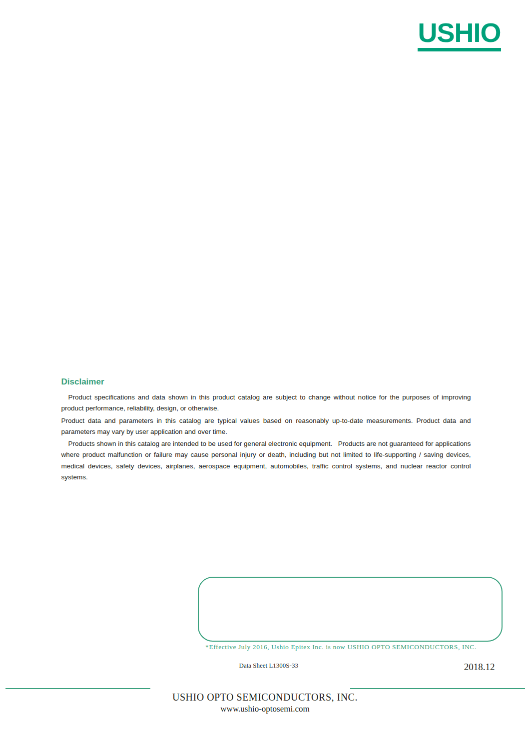USHIO
Disclaimer
Product specifications and data shown in this product catalog are subject to change without notice for the purposes of improving product performance, reliability, design, or otherwise.
Product data and parameters in this catalog are typical values based on reasonably up-to-date measurements. Product data and parameters may vary by user application and over time.
Products shown in this catalog are intended to be used for general electronic equipment. Products are not guaranteed for applications where product malfunction or failure may cause personal injury or death, including but not limited to life-supporting / saving devices, medical devices, safety devices, airplanes, aerospace equipment, automobiles, traffic control systems, and nuclear reactor control systems.
*Effective July 2016, Ushio Epitex Inc. is now USHIO OPTO SEMICONDUCTORS, INC.
Data Sheet L1300S-33
2018.12
USHIO OPTO SEMICONDUCTORS, INC.
www.ushio-optosemi.com